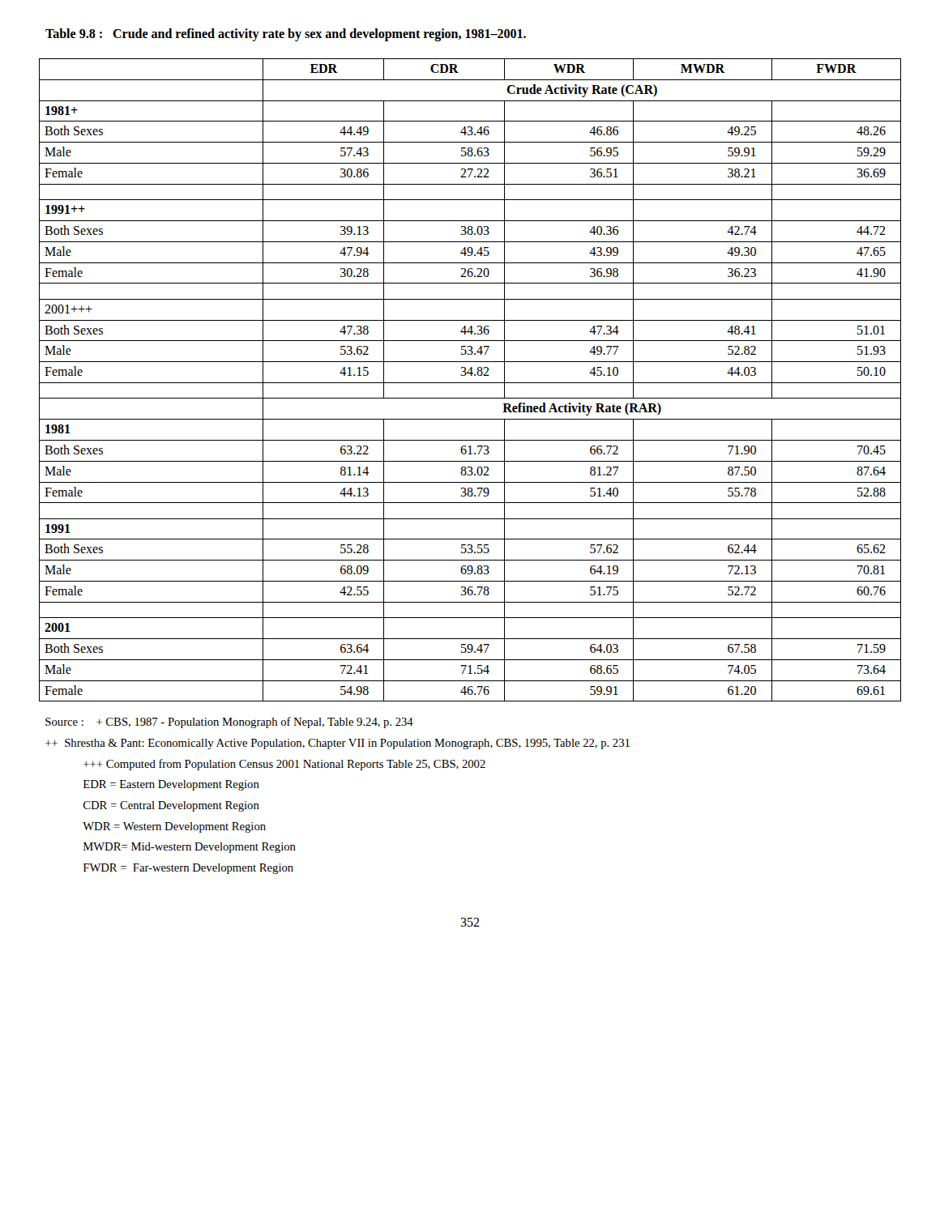Table 9.8 : Crude and refined activity rate by sex and development region, 1981–2001.
| | EDR | CDR | WDR | MWDR | FWDR |
| | Crude Activity Rate (CAR) |
| 1981+ | | | | | |
| Both Sexes | 44.49 | 43.46 | 46.86 | 49.25 | 48.26 |
| Male | 57.43 | 58.63 | 56.95 | 59.91 | 59.29 |
| Female | 30.86 | 27.22 | 36.51 | 38.21 | 36.69 |
| 1991++ | | | | | |
| Both Sexes | 39.13 | 38.03 | 40.36 | 42.74 | 44.72 |
| Male | 47.94 | 49.45 | 43.99 | 49.30 | 47.65 |
| Female | 30.28 | 26.20 | 36.98 | 36.23 | 41.90 |
| 2001+++ | | | | | |
| Both Sexes | 47.38 | 44.36 | 47.34 | 48.41 | 51.01 |
| Male | 53.62 | 53.47 | 49.77 | 52.82 | 51.93 |
| Female | 41.15 | 34.82 | 45.10 | 44.03 | 50.10 |
| | Refined Activity Rate (RAR) |
| 1981 | | | | | |
| Both Sexes | 63.22 | 61.73 | 66.72 | 71.90 | 70.45 |
| Male | 81.14 | 83.02 | 81.27 | 87.50 | 87.64 |
| Female | 44.13 | 38.79 | 51.40 | 55.78 | 52.88 |
| 1991 | | | | | |
| Both Sexes | 55.28 | 53.55 | 57.62 | 62.44 | 65.62 |
| Male | 68.09 | 69.83 | 64.19 | 72.13 | 70.81 |
| Female | 42.55 | 36.78 | 51.75 | 52.72 | 60.76 |
| 2001 | | | | | |
| Both Sexes | 63.64 | 59.47 | 64.03 | 67.58 | 71.59 |
| Male | 72.41 | 71.54 | 68.65 | 74.05 | 73.64 |
| Female | 54.98 | 46.76 | 59.91 | 61.20 | 69.61 |
Source : + CBS, 1987 - Population Monograph of Nepal, Table 9.24, p. 234
++ Shrestha & Pant: Economically Active Population, Chapter VII in Population Monograph, CBS, 1995, Table 22, p. 231
+++ Computed from Population Census 2001 National Reports Table 25, CBS, 2002
EDR = Eastern Development Region
CDR = Central Development Region
WDR = Western Development Region
MWDR= Mid-western Development Region
FWDR = Far-western Development Region
352